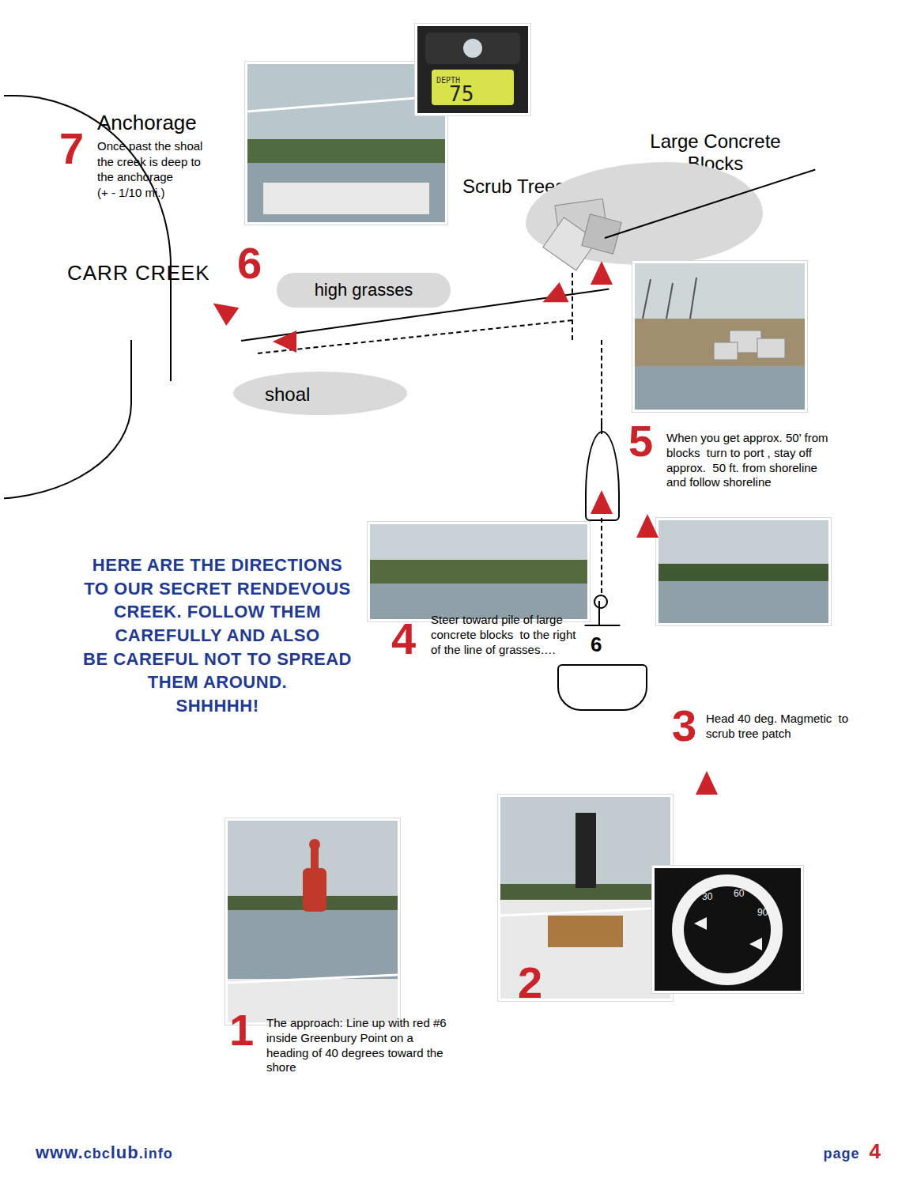7
Anchorage
Once past the shoal the creek is deep to the anchorage
(+ - 1/10 mi.)
CARR CREEK
Large Concrete
Blocks
Scrub Trees
6
high grasses
shoal
5
When you get approx. 50’ from blocks turn to port , stay off approx. 50 ft. from shoreline and follow shoreline
4
Steer toward pile of large concrete blocks to the right of the line of grasses….
6
3
Head 40 deg. Magmetic to scrub tree patch
2
1
The approach: Line up with red #6 inside Greenbury Point on a heading of 40 degrees toward the shore
Here are the direc­tions to our secret rendevous creek. Follow them carefully and also
be careful not to spread them around.
Shhhhh!
www. CBClub.info
page 4